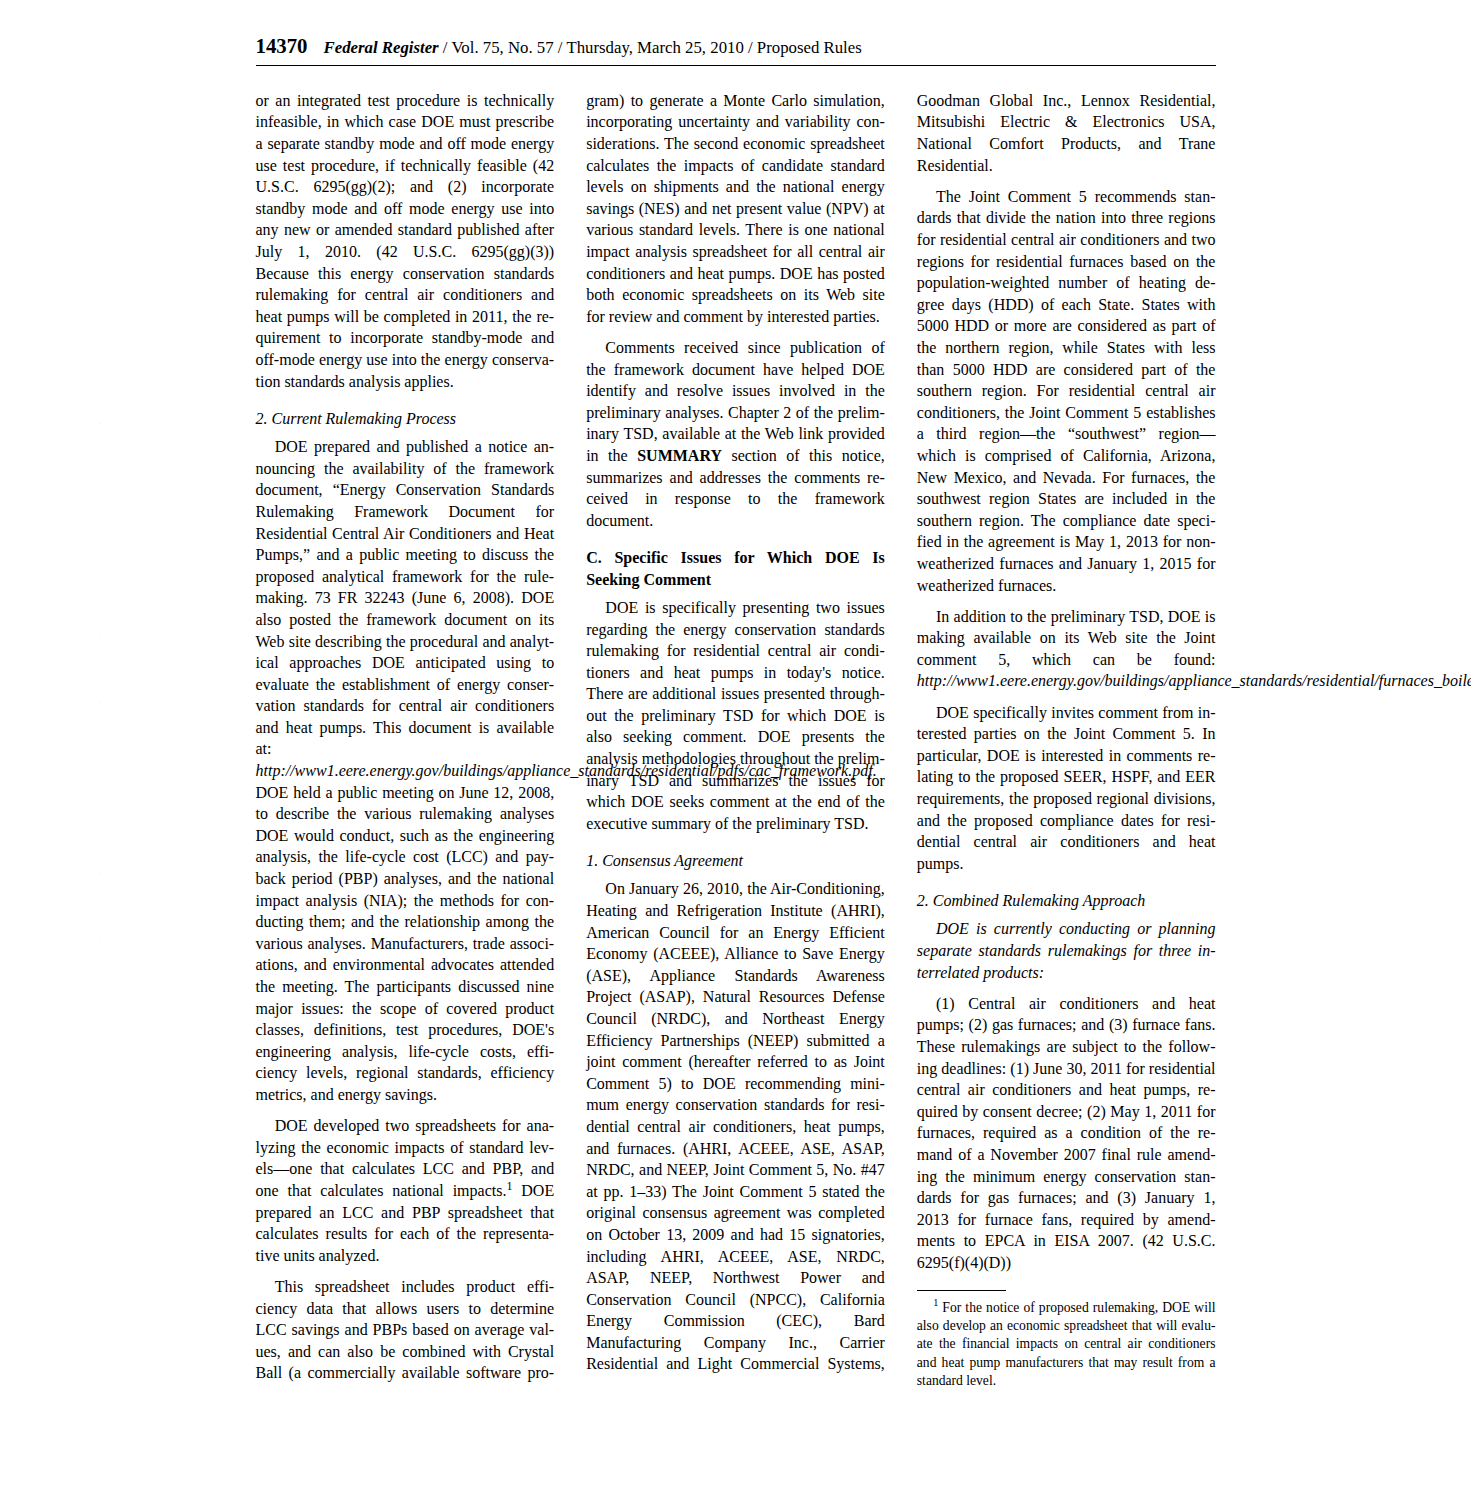14370 Federal Register / Vol. 75, No. 57 / Thursday, March 25, 2010 / Proposed Rules
or an integrated test procedure is technically infeasible, in which case DOE must prescribe a separate standby mode and off mode energy use test procedure, if technically feasible (42 U.S.C. 6295(gg)(2); and (2) incorporate standby mode and off mode energy use into any new or amended standard published after July 1, 2010. (42 U.S.C. 6295(gg)(3)) Because this energy conservation standards rulemaking for central air conditioners and heat pumps will be completed in 2011, the requirement to incorporate standby-mode and off-mode energy use into the energy conservation standards analysis applies.
2. Current Rulemaking Process
DOE prepared and published a notice announcing the availability of the framework document, “Energy Conservation Standards Rulemaking Framework Document for Residential Central Air Conditioners and Heat Pumps,” and a public meeting to discuss the proposed analytical framework for the rulemaking. 73 FR 32243 (June 6, 2008). DOE also posted the framework document on its Web site describing the procedural and analytical approaches DOE anticipated using to evaluate the establishment of energy conservation standards for central air conditioners and heat pumps. This document is available at: http://www1.eere.energy.gov/buildings/appliance_standards/residential/pdfs/cac_framework.pdf. DOE held a public meeting on June 12, 2008, to describe the various rulemaking analyses DOE would conduct, such as the engineering analysis, the life-cycle cost (LCC) and payback period (PBP) analyses, and the national impact analysis (NIA); the methods for conducting them; and the relationship among the various analyses. Manufacturers, trade associations, and environmental advocates attended the meeting. The participants discussed nine major issues: the scope of covered product classes, definitions, test procedures, DOE's engineering analysis, life-cycle costs, efficiency levels, regional standards, efficiency metrics, and energy savings.
DOE developed two spreadsheets for analyzing the economic impacts of standard levels—one that calculates LCC and PBP, and one that calculates national impacts.1 DOE prepared an LCC and PBP spreadsheet that calculates results for each of the representative units analyzed.
This spreadsheet includes product efficiency data that allows users to determine LCC savings and PBPs based on average values, and can also be combined with Crystal Ball (a commercially available software program) to generate a Monte Carlo simulation, incorporating uncertainty and variability considerations. The second economic spreadsheet calculates the impacts of candidate standard levels on shipments and the national energy savings (NES) and net present value (NPV) at various standard levels. There is one national impact analysis spreadsheet for all central air conditioners and heat pumps. DOE has posted both economic spreadsheets on its Web site for review and comment by interested parties.
Comments received since publication of the framework document have helped DOE identify and resolve issues involved in the preliminary analyses. Chapter 2 of the preliminary TSD, available at the Web link provided in the SUMMARY section of this notice, summarizes and addresses the comments received in response to the framework document.
C. Specific Issues for Which DOE Is Seeking Comment
DOE is specifically presenting two issues regarding the energy conservation standards rulemaking for residential central air conditioners and heat pumps in today's notice. There are additional issues presented throughout the preliminary TSD for which DOE is also seeking comment. DOE presents the analysis methodologies throughout the preliminary TSD and summarizes the issues for which DOE seeks comment at the end of the executive summary of the preliminary TSD.
1. Consensus Agreement
On January 26, 2010, the Air-Conditioning, Heating and Refrigeration Institute (AHRI), American Council for an Energy Efficient Economy (ACEEE), Alliance to Save Energy (ASE), Appliance Standards Awareness Project (ASAP), Natural Resources Defense Council (NRDC), and Northeast Energy Efficiency Partnerships (NEEP) submitted a joint comment (hereafter referred to as Joint Comment 5) to DOE recommending minimum energy conservation standards for residential central air conditioners, heat pumps, and furnaces. (AHRI, ACEEE, ASE, ASAP, NRDC, and NEEP, Joint Comment 5, No. #47 at pp. 1–33) The Joint Comment 5 stated the original consensus agreement was completed on October 13, 2009 and had 15 signatories, including AHRI, ACEEE, ASE, NRDC, ASAP, NEEP, Northwest Power and Conservation Council (NPCC), California Energy Commission (CEC), Bard Manufacturing Company Inc., Carrier Residential and Light Commercial Systems, Goodman Global Inc., Lennox Residential, Mitsubishi Electric & Electronics USA, National Comfort Products, and Trane Residential.
The Joint Comment 5 recommends standards that divide the nation into three regions for residential central air conditioners and two regions for residential furnaces based on the population-weighted number of heating degree days (HDD) of each State. States with 5000 HDD or more are considered as part of the northern region, while States with less than 5000 HDD are considered part of the southern region. For residential central air conditioners, the Joint Comment 5 establishes a third region—the “southwest” region—which is comprised of California, Arizona, New Mexico, and Nevada. For furnaces, the southwest region States are included in the southern region. The compliance date specified in the agreement is May 1, 2013 for non-weatherized furnaces and January 1, 2015 for weatherized furnaces.
In addition to the preliminary TSD, DOE is making available on its Web site the Joint comment 5, which can be found: http://www1.eere.energy.gov/buildings/appliance_standards/residential/furnaces_boilers.html.
DOE specifically invites comment from interested parties on the Joint Comment 5. In particular, DOE is interested in comments relating to the proposed SEER, HSPF, and EER requirements, the proposed regional divisions, and the proposed compliance dates for residential central air conditioners and heat pumps.
2. Combined Rulemaking Approach
DOE is currently conducting or planning separate standards rulemakings for three interrelated products:
(1) Central air conditioners and heat pumps; (2) gas furnaces; and (3) furnace fans. These rulemakings are subject to the following deadlines: (1) June 30, 2011 for residential central air conditioners and heat pumps, required by consent decree; (2) May 1, 2011 for furnaces, required as a condition of the remand of a November 2007 final rule amending the minimum energy conservation standards for gas furnaces; and (3) January 1, 2013 for furnace fans, required by amendments to EPCA in EISA 2007. (42 U.S.C. 6295(f)(4)(D))
1 For the notice of proposed rulemaking, DOE will also develop an economic spreadsheet that will evaluate the financial impacts on central air conditioners and heat pump manufacturers that may result from a standard level.